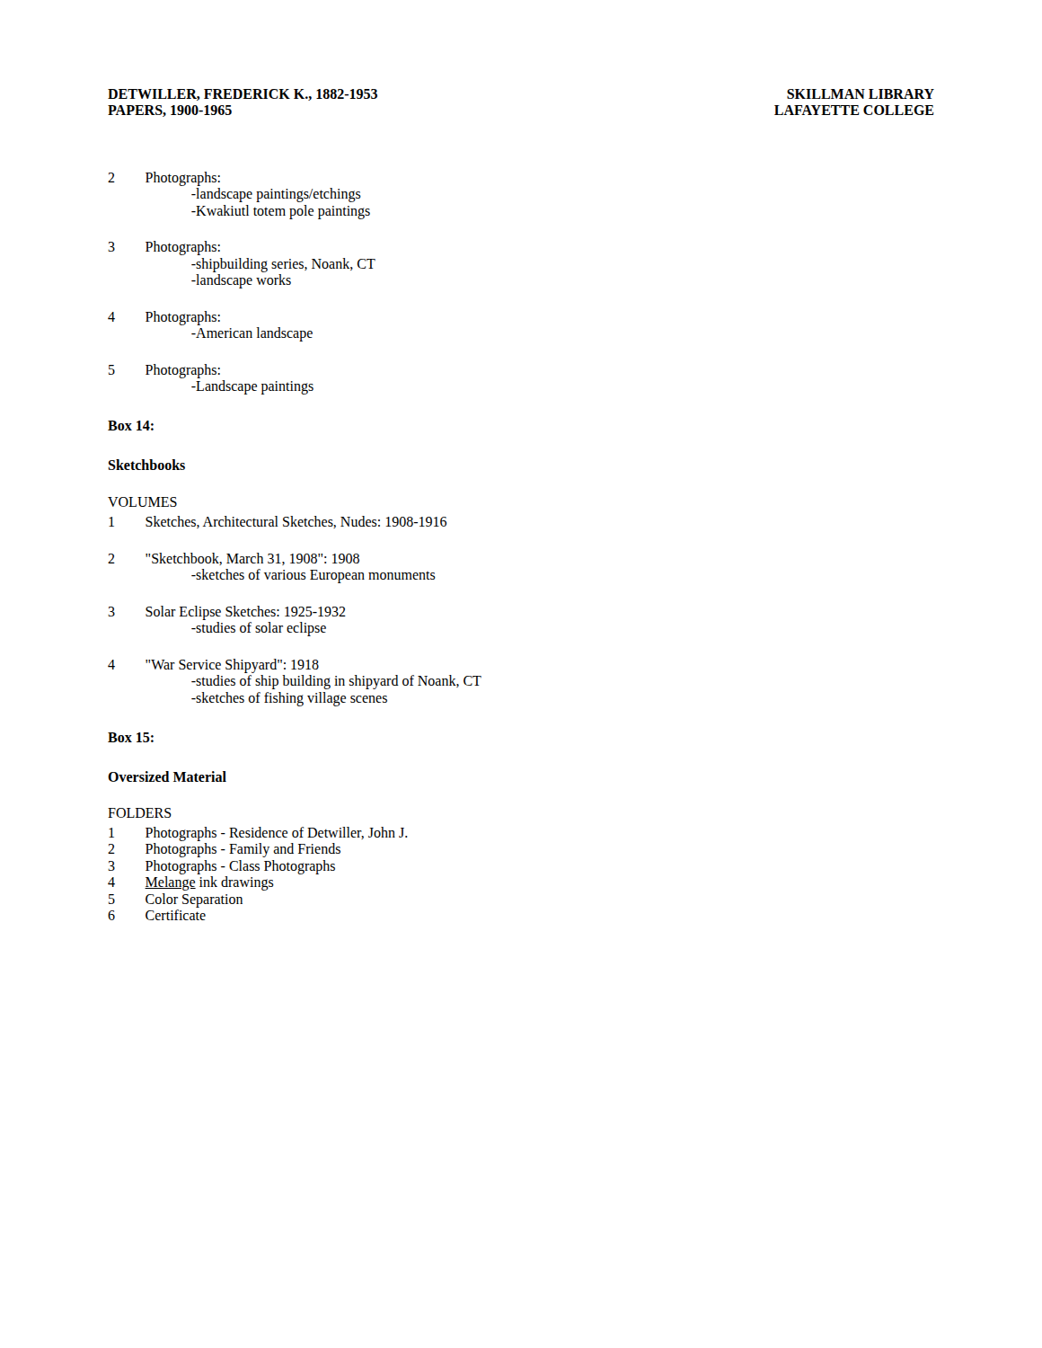DETWILLER, FREDERICK K., 1882-1953
PAPERS, 1900-1965
SKILLMAN LIBRARY
LAFAYETTE COLLEGE
2
Photographs:
-landscape paintings/etchings
-Kwakiutl totem pole paintings
3
Photographs:
-shipbuilding series, Noank, CT
-landscape works
4
Photographs:
-American landscape
5
Photographs:
-Landscape paintings
Box 14:
Sketchbooks
VOLUMES
1
Sketches, Architectural Sketches, Nudes: 1908-1916
2
"Sketchbook, March 31, 1908": 1908
-sketches of various European monuments
3
Solar Eclipse Sketches: 1925-1932
-studies of solar eclipse
4
"War Service Shipyard": 1918
-studies of ship building in shipyard of Noank, CT
-sketches of fishing village scenes
Box 15:
Oversized Material
FOLDERS
1
Photographs - Residence of Detwiller, John J.
2
Photographs - Family and Friends
3
Photographs - Class Photographs
4
Melange ink drawings
5
Color Separation
6
Certificate